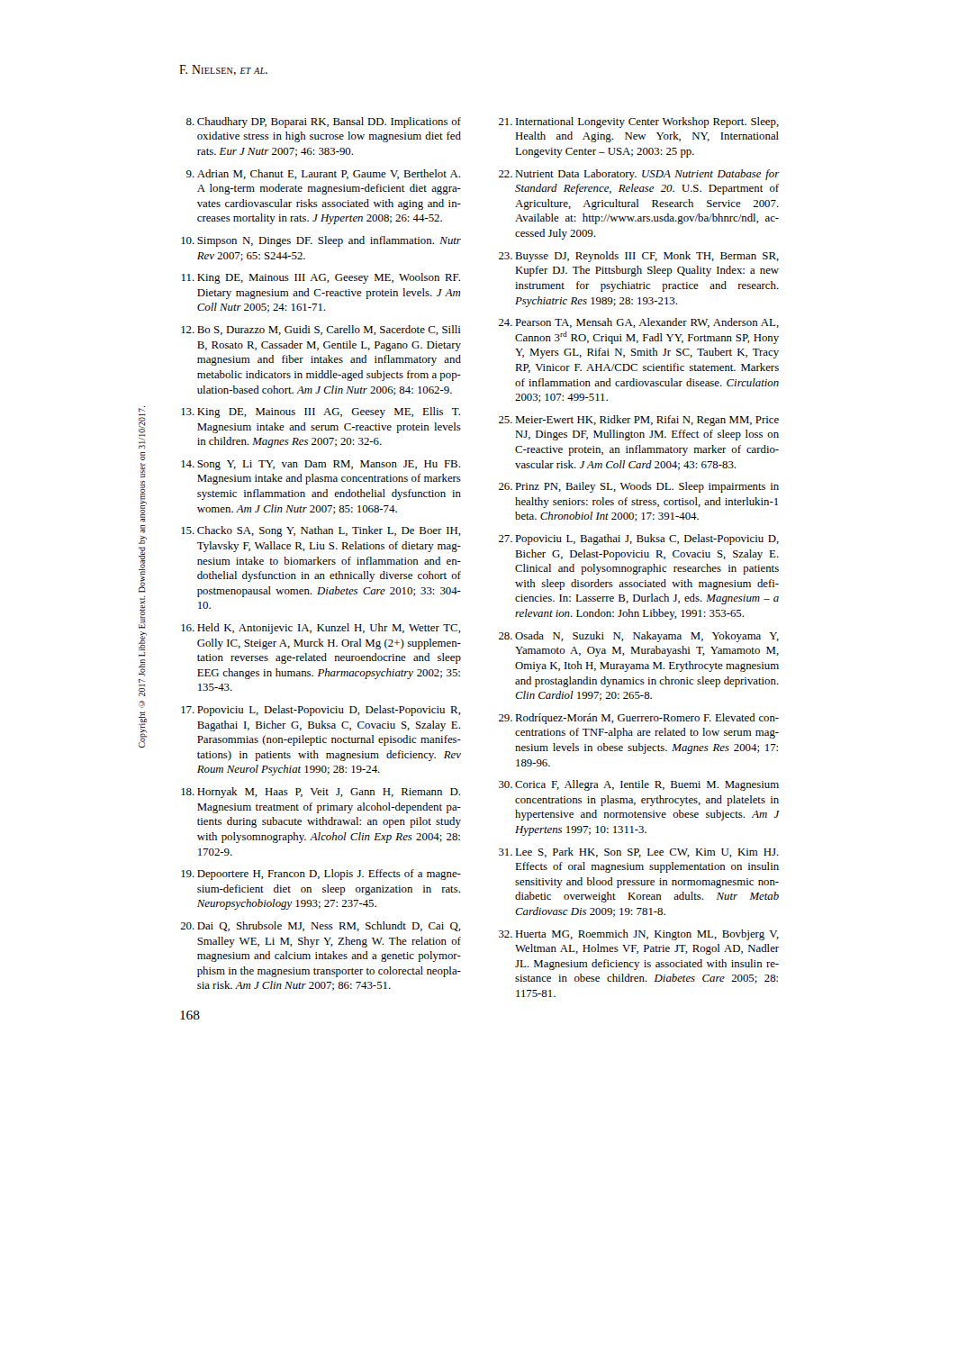F. Nielsen, et al.
Copyright © 2017 John Libbey Eurotext. Downloaded by an anonymous user on 31/10/2017.
8 Chaudhary DP, Boparai RK, Bansal DD. Implications of oxidative stress in high sucrose low magnesium diet fed rats. Eur J Nutr 2007; 46: 383-90.
9 Adrian M, Chanut E, Laurant P, Gaume V, Berthelot A. A long-term moderate magnesium-deficient diet aggravates cardiovascular risks associated with aging and increases mortality in rats. J Hyperten 2008; 26: 44-52.
10 Simpson N, Dinges DF. Sleep and inflammation. Nutr Rev 2007; 65: S244-52.
11 King DE, Mainous III AG, Geesey ME, Woolson RF. Dietary magnesium and C-reactive protein levels. J Am Coll Nutr 2005; 24: 161-71.
12 Bo S, Durazzo M, Guidi S, Carello M, Sacerdote C, Silli B, Rosato R, Cassader M, Gentile L, Pagano G. Dietary magnesium and fiber intakes and inflammatory and metabolic indicators in middle-aged subjects from a population-based cohort. Am J Clin Nutr 2006; 84: 1062-9.
13 King DE, Mainous III AG, Geesey ME, Ellis T. Magnesium intake and serum C-reactive protein levels in children. Magnes Res 2007; 20: 32-6.
14 Song Y, Li TY, van Dam RM, Manson JE, Hu FB. Magnesium intake and plasma concentrations of markers systemic inflammation and endothelial dysfunction in women. Am J Clin Nutr 2007; 85: 1068-74.
15 Chacko SA, Song Y, Nathan L, Tinker L, De Boer IH, Tylavsky F, Wallace R, Liu S. Relations of dietary magnesium intake to biomarkers of inflammation and endothelial dysfunction in an ethnically diverse cohort of postmenopausal women. Diabetes Care 2010; 33: 304-10.
16 Held K, Antonijevic IA, Kunzel H, Uhr M, Wetter TC, Golly IC, Steiger A, Murck H. Oral Mg (2+) supplementation reverses age-related neuroendocrine and sleep EEG changes in humans. Pharmacopsychiatry 2002; 35: 135-43.
17 Popoviciu L, Delast-Popoviciu D, Delast-Popoviciu R, Bagathai I, Bicher G, Buksa C, Covaciu S, Szalay E. Parasommias (non-epileptic nocturnal episodic manifestations) in patients with magnesium deficiency. Rev Roum Neurol Psychiat 1990; 28: 19-24.
18 Hornyak M, Haas P, Veit J, Gann H, Riemann D. Magnesium treatment of primary alcohol-dependent patients during subacute withdrawal: an open pilot study with polysomnography. Alcohol Clin Exp Res 2004; 28: 1702-9.
19 Depoortere H, Francon D, Llopis J. Effects of a magnesium-deficient diet on sleep organization in rats. Neuropsychobiology 1993; 27: 237-45.
20 Dai Q, Shrubsole MJ, Ness RM, Schlundt D, Cai Q, Smalley WE, Li M, Shyr Y, Zheng W. The relation of magnesium and calcium intakes and a genetic polymorphism in the magnesium transporter to colorectal neoplasia risk. Am J Clin Nutr 2007; 86: 743-51.
21 International Longevity Center Workshop Report. Sleep, Health and Aging. New York, NY, International Longevity Center – USA; 2003: 25 pp.
22 Nutrient Data Laboratory. USDA Nutrient Database for Standard Reference, Release 20. U.S. Department of Agriculture, Agricultural Research Service 2007. Available at: http://www.ars.usda.gov/ba/bhnrc/ndl, accessed July 2009.
23 Buysse DJ, Reynolds III CF, Monk TH, Berman SR, Kupfer DJ. The Pittsburgh Sleep Quality Index: a new instrument for psychiatric practice and research. Psychiatric Res 1989; 28: 193-213.
24 Pearson TA, Mensah GA, Alexander RW, Anderson AL, Cannon 3rd RO, Criqui M, Fadl YY, Fortmann SP, Hony Y, Myers GL, Rifai N, Smith Jr SC, Taubert K, Tracy RP, Vinicor F. AHA/CDC scientific statement. Markers of inflammation and cardiovascular disease. Circulation 2003; 107: 499-511.
25 Meier-Ewert HK, Ridker PM, Rifai N, Regan MM, Price NJ, Dinges DF, Mullington JM. Effect of sleep loss on C-reactive protein, an inflammatory marker of cardiovascular risk. J Am Coll Card 2004; 43: 678-83.
26 Prinz PN, Bailey SL, Woods DL. Sleep impairments in healthy seniors: roles of stress, cortisol, and interlukin-1 beta. Chronobiol Int 2000; 17: 391-404.
27 Popoviciu L, Bagathai J, Buksa C, Delast-Popoviciu D, Bicher G, Delast-Popoviciu R, Covaciu S, Szalay E. Clinical and polysomnographic researches in patients with sleep disorders associated with magnesium deficiencies. In: Lasserre B, Durlach J, eds. Magnesium – a relevant ion. London: John Libbey, 1991: 353-65.
28 Osada N, Suzuki N, Nakayama M, Yokoyama Y, Yamamoto A, Oya M, Murabayashi T, Yamamoto M, Omiya K, Itoh H, Murayama M. Erythrocyte magnesium and prostaglandin dynamics in chronic sleep deprivation. Clin Cardiol 1997; 20: 265-8.
29 Rodríquez-Morán M, Guerrero-Romero F. Elevated concentrations of TNF-alpha are related to low serum magnesium levels in obese subjects. Magnes Res 2004; 17: 189-96.
30 Corica F, Allegra A, Ientile R, Buemi M. Magnesium concentrations in plasma, erythrocytes, and platelets in hypertensive and normotensive obese subjects. Am J Hypertens 1997; 10: 1311-3.
31 Lee S, Park HK, Son SP, Lee CW, Kim U, Kim HJ. Effects of oral magnesium supplementation on insulin sensitivity and blood pressure in normomagnesmic nondiabetic overweight Korean adults. Nutr Metab Cardiovasc Dis 2009; 19: 781-8.
32 Huerta MG, Roemmich JN, Kington ML, Bovbjerg V, Weltman AL, Holmes VF, Patrie JT, Rogol AD, Nadler JL. Magnesium deficiency is associated with insulin resistance in obese children. Diabetes Care 2005; 28: 1175-81.
168